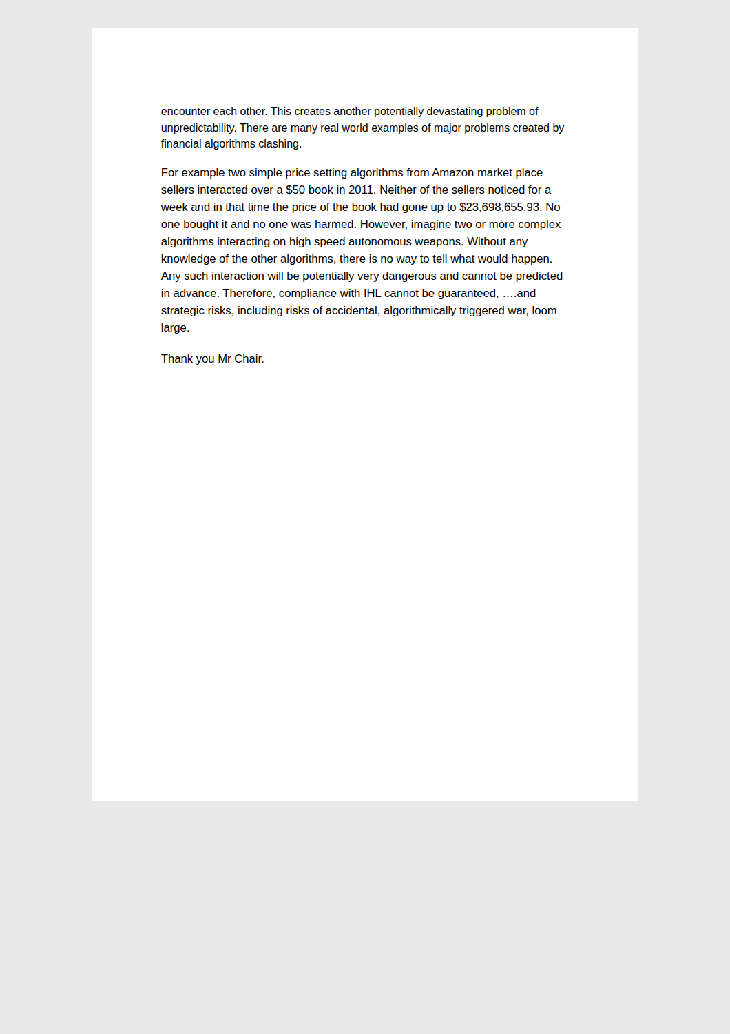encounter each other. This creates another potentially devastating problem of unpredictability. There are many real world examples of major problems created by financial algorithms clashing.
For example two simple price setting algorithms from Amazon market place sellers interacted over a $50 book in 2011. Neither of the sellers noticed for a week and in that time the price of the book had gone up to $23,698,655.93. No one bought it and no one was harmed. However, imagine two or more complex algorithms interacting on high speed autonomous weapons. Without any knowledge of the other algorithms, there is no way to tell what would happen. Any such interaction will be potentially very dangerous and cannot be predicted in advance. Therefore, compliance with IHL cannot be guaranteed, ….and strategic risks, including risks of accidental, algorithmically triggered war, loom large.
Thank you Mr Chair.